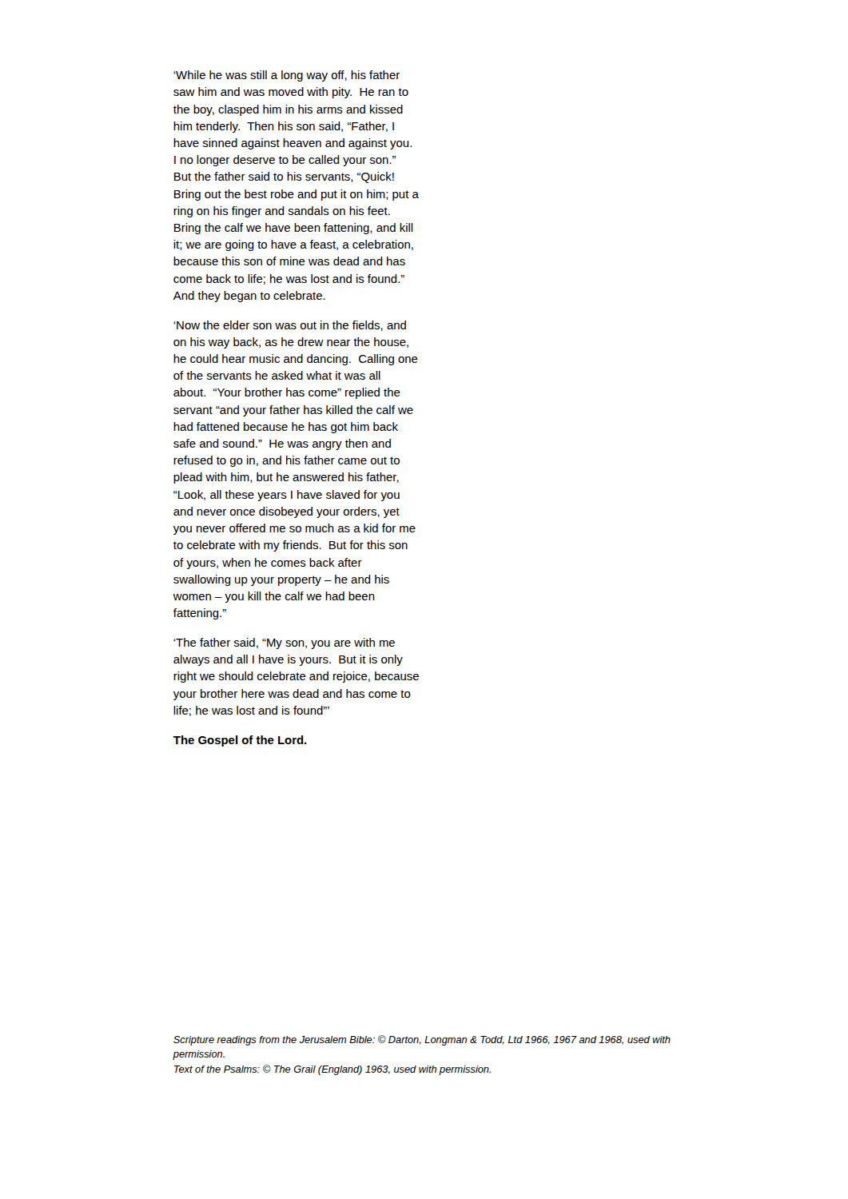‘While he was still a long way off, his father saw him and was moved with pity. He ran to the boy, clasped him in his arms and kissed him tenderly. Then his son said, “Father, I have sinned against heaven and against you. I no longer deserve to be called your son.” But the father said to his servants, “Quick! Bring out the best robe and put it on him; put a ring on his finger and sandals on his feet. Bring the calf we have been fattening, and kill it; we are going to have a feast, a celebration, because this son of mine was dead and has come back to life; he was lost and is found.” And they began to celebrate.
‘Now the elder son was out in the fields, and on his way back, as he drew near the house, he could hear music and dancing. Calling one of the servants he asked what it was all about. “Your brother has come” replied the servant “and your father has killed the calf we had fattened because he has got him back safe and sound.” He was angry then and refused to go in, and his father came out to plead with him, but he answered his father, “Look, all these years I have slaved for you and never once disobeyed your orders, yet you never offered me so much as a kid for me to celebrate with my friends. But for this son of yours, when he comes back after swallowing up your property – he and his women – you kill the calf we had been fattening.”
‘The father said, “My son, you are with me always and all I have is yours. But it is only right we should celebrate and rejoice, because your brother here was dead and has come to life; he was lost and is found”’
The Gospel of the Lord.
Scripture readings from the Jerusalem Bible: © Darton, Longman & Todd, Ltd 1966, 1967 and 1968, used with permission.
Text of the Psalms: © The Grail (England) 1963, used with permission.